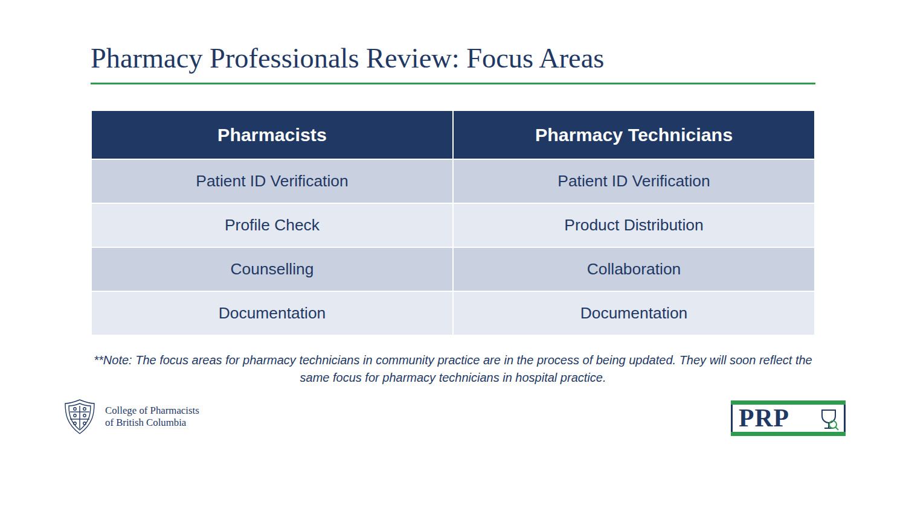Pharmacy Professionals Review: Focus Areas
| Pharmacists | Pharmacy Technicians |
| --- | --- |
| Patient ID Verification | Patient ID Verification |
| Profile Check | Product Distribution |
| Counselling | Collaboration |
| Documentation | Documentation |
**Note: The focus areas for pharmacy technicians in community practice are in the process of being updated. They will soon reflect the same focus for pharmacy technicians in hospital practice.
College of Pharmacists
of British Columbia
PRP